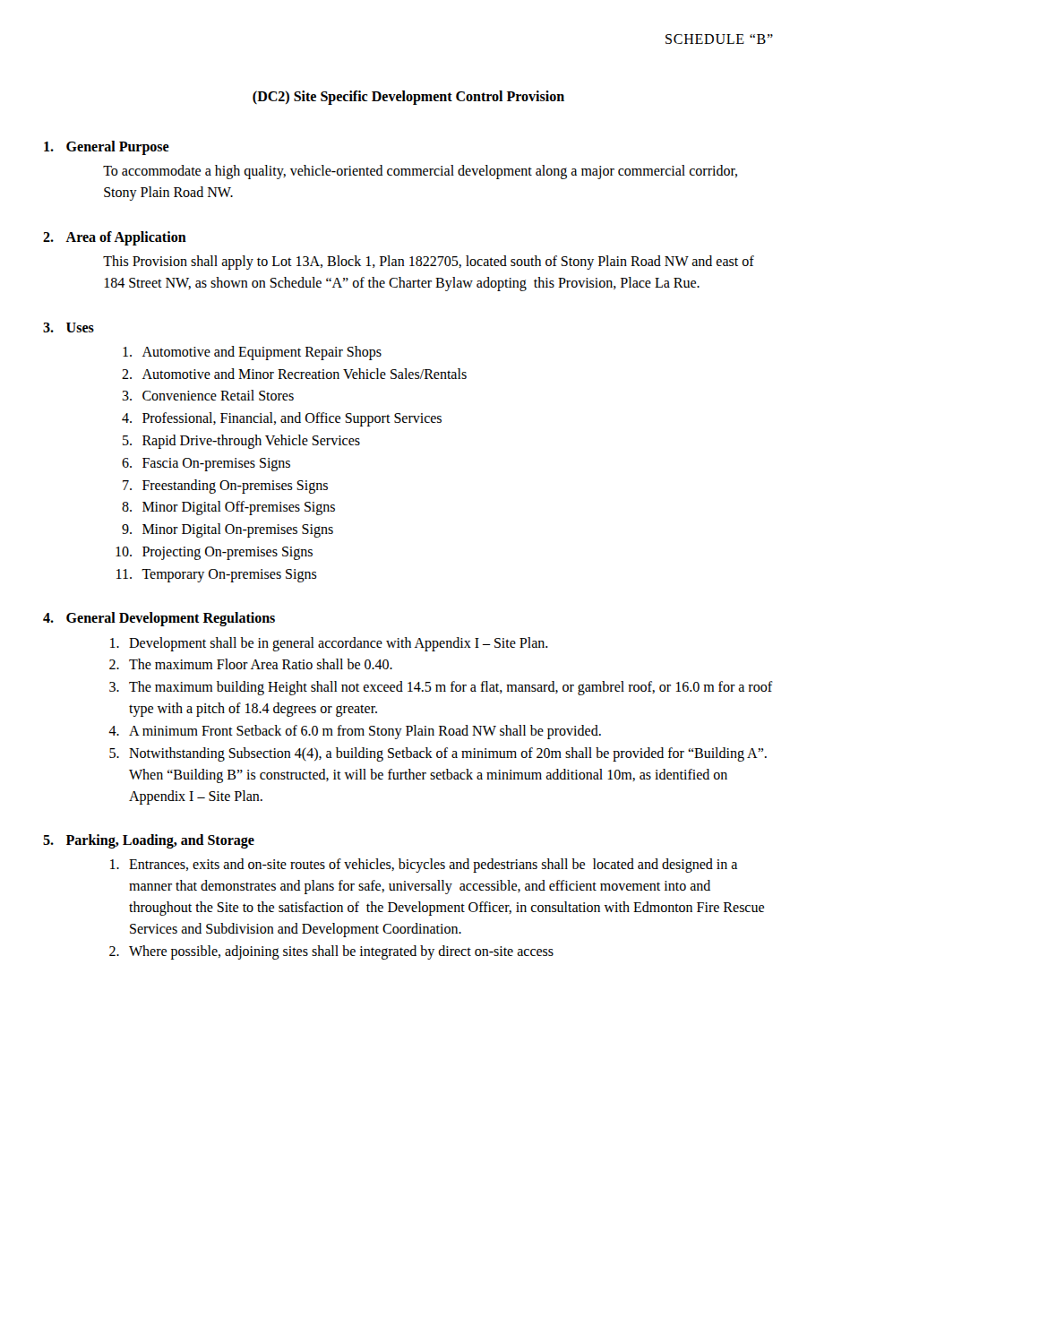SCHEDULE “B”
(DC2) Site Specific Development Control Provision
1. General Purpose
To accommodate a high quality, vehicle-oriented commercial development along a major commercial corridor, Stony Plain Road NW.
2. Area of Application
This Provision shall apply to Lot 13A, Block 1, Plan 1822705, located south of Stony Plain Road NW and east of 184 Street NW, as shown on Schedule “A” of the Charter Bylaw adopting this Provision, Place La Rue.
3. Uses
Automotive and Equipment Repair Shops
Automotive and Minor Recreation Vehicle Sales/Rentals
Convenience Retail Stores
Professional, Financial, and Office Support Services
Rapid Drive-through Vehicle Services
Fascia On-premises Signs
Freestanding On-premises Signs
Minor Digital Off-premises Signs
Minor Digital On-premises Signs
Projecting On-premises Signs
Temporary On-premises Signs
4. General Development Regulations
Development shall be in general accordance with Appendix I – Site Plan.
The maximum Floor Area Ratio shall be 0.40.
The maximum building Height shall not exceed 14.5 m for a flat, mansard, or gambrel roof, or 16.0 m for a roof type with a pitch of 18.4 degrees or greater.
A minimum Front Setback of 6.0 m from Stony Plain Road NW shall be provided.
Notwithstanding Subsection 4(4), a building Setback of a minimum of 20m shall be provided for “Building A”. When “Building B” is constructed, it will be further setback a minimum additional 10m, as identified on Appendix I – Site Plan.
5. Parking, Loading, and Storage
Entrances, exits and on-site routes of vehicles, bicycles and pedestrians shall be located and designed in a manner that demonstrates and plans for safe, universally accessible, and efficient movement into and throughout the Site to the satisfaction of the Development Officer, in consultation with Edmonton Fire Rescue Services and Subdivision and Development Coordination.
Where possible, adjoining sites shall be integrated by direct on-site access